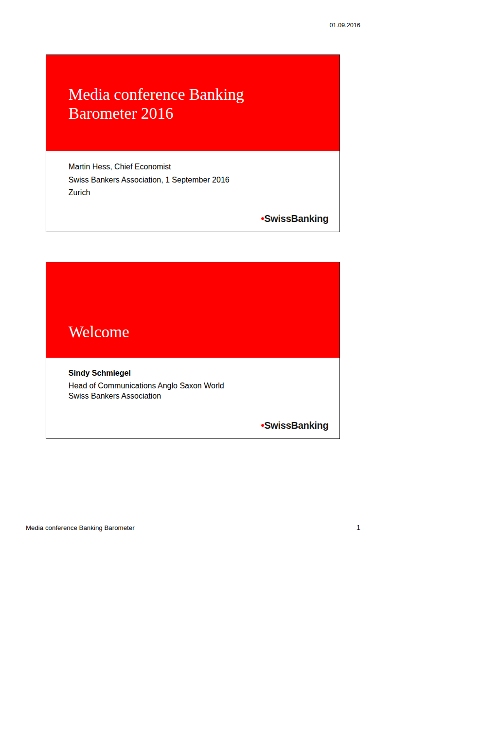01.09.2016
Media conference Banking Barometer 2016
Martin Hess, Chief Economist
Swiss Bankers Association, 1 September 2016
Zurich
•SwissBanking
Welcome
Sindy Schmiegel
Head of Communications Anglo Saxon World
Swiss Bankers Association
•SwissBanking
Media conference Banking Barometer 1